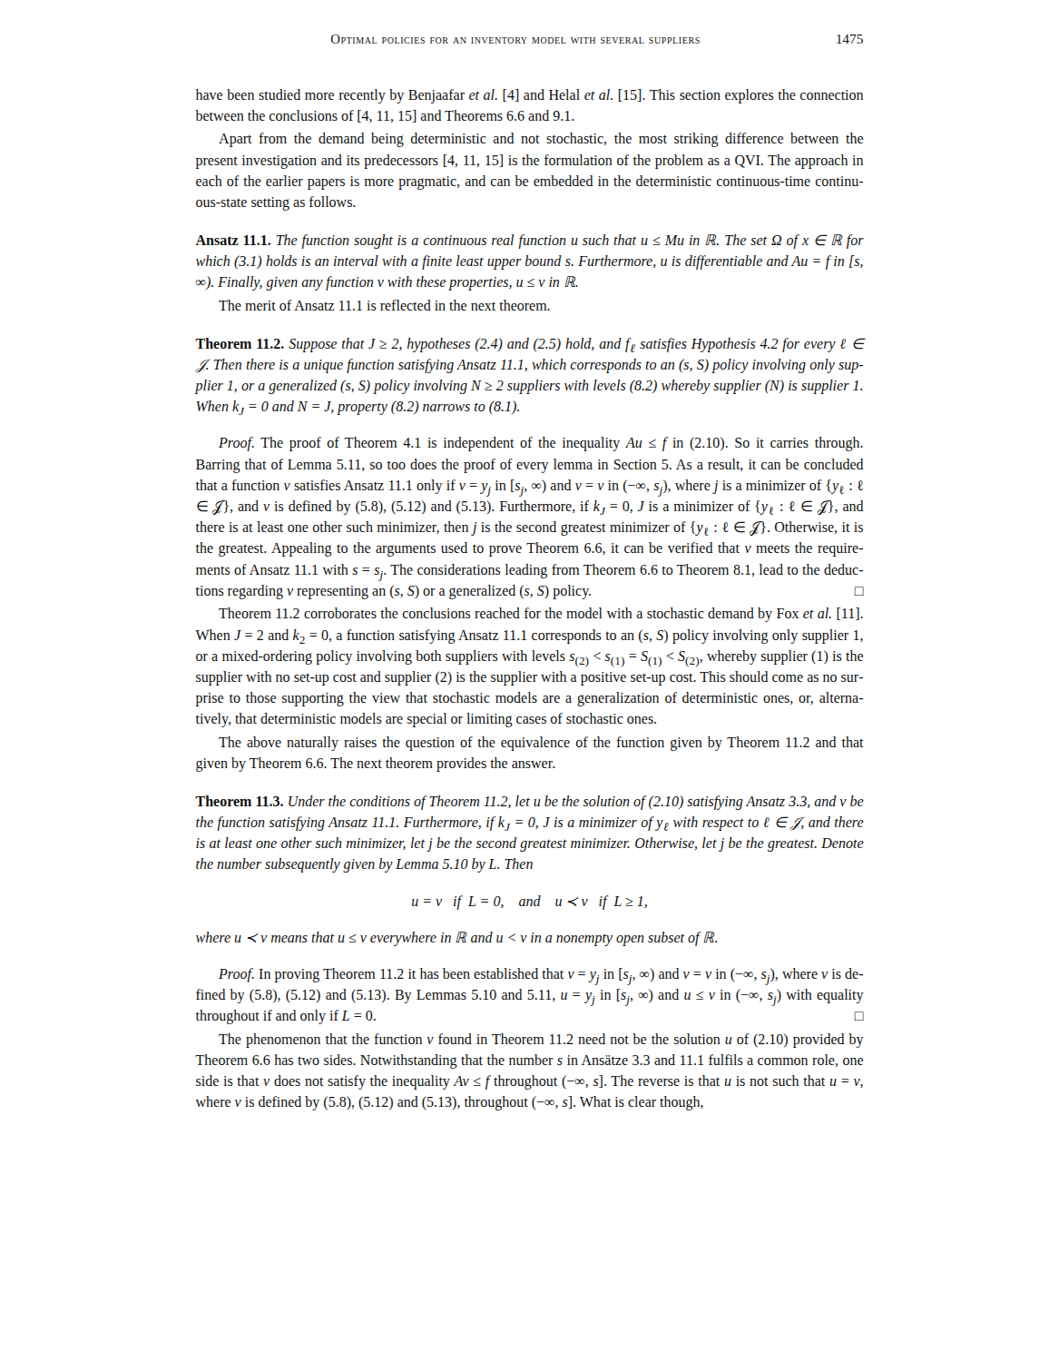Optimal policies for an inventory model with several suppliers 1475
have been studied more recently by Benjaafar et al. [4] and Helal et al. [15]. This section explores the connection between the conclusions of [4, 11, 15] and Theorems 6.6 and 9.1.
Apart from the demand being deterministic and not stochastic, the most striking difference between the present investigation and its predecessors [4, 11, 15] is the formulation of the problem as a QVI. The approach in each of the earlier papers is more pragmatic, and can be embedded in the deterministic continuous-time continuous-state setting as follows.
Ansatz 11.1. The function sought is a continuous real function u such that u ≤ Mu in ℝ. The set Ω of x ∈ ℝ for which (3.1) holds is an interval with a finite least upper bound s. Furthermore, u is differentiable and Au = f in [s, ∞). Finally, given any function v with these properties, u ≤ v in ℝ.
The merit of Ansatz 11.1 is reflected in the next theorem.
Theorem 11.2. Suppose that J ≥ 2, hypotheses (2.4) and (2.5) hold, and fℓ satisfies Hypothesis 4.2 for every ℓ ∈ 𝒥. Then there is a unique function satisfying Ansatz 11.1, which corresponds to an (s, S) policy involving only supplier 1, or a generalized (s, S) policy involving N ≥ 2 suppliers with levels (8.2) whereby supplier (N) is supplier 1. When kJ = 0 and N = J, property (8.2) narrows to (8.1).
Proof. The proof of Theorem 4.1 is independent of the inequality Au ≤ f in (2.10). So it carries through. Barring that of Lemma 5.11, so too does the proof of every lemma in Section 5. As a result, it can be concluded that a function v satisfies Ansatz 11.1 only if v = yj in [sj, ∞) and v = v in (−∞, sj), where j is a minimizer of {yℓ : ℓ ∈ 𝒥}, and v is defined by (5.8), (5.12) and (5.13). Furthermore, if kJ = 0, J is a minimizer of {yℓ : ℓ ∈ 𝒥}, and there is at least one other such minimizer, then j is the second greatest minimizer of {yℓ : ℓ ∈ 𝒥}. Otherwise, it is the greatest. Appealing to the arguments used to prove Theorem 6.6, it can be verified that v meets the requirements of Ansatz 11.1 with s = sj. The considerations leading from Theorem 6.6 to Theorem 8.1, lead to the deductions regarding v representing an (s, S) or a generalized (s, S) policy. □
Theorem 11.2 corroborates the conclusions reached for the model with a stochastic demand by Fox et al. [11]. When J = 2 and k2 = 0, a function satisfying Ansatz 11.1 corresponds to an (s, S) policy involving only supplier 1, or a mixed-ordering policy involving both suppliers with levels s(2) < s(1) = S(1) < S(2), whereby supplier (1) is the supplier with no set-up cost and supplier (2) is the supplier with a positive set-up cost. This should come as no surprise to those supporting the view that stochastic models are a generalization of deterministic ones, or, alternatively, that deterministic models are special or limiting cases of stochastic ones.
The above naturally raises the question of the equivalence of the function given by Theorem 11.2 and that given by Theorem 6.6. The next theorem provides the answer.
Theorem 11.3. Under the conditions of Theorem 11.2, let u be the solution of (2.10) satisfying Ansatz 3.3, and v be the function satisfying Ansatz 11.1. Furthermore, if kJ = 0, J is a minimizer of yℓ with respect to ℓ ∈ 𝒥, and there is at least one other such minimizer, let j be the second greatest minimizer. Otherwise, let j be the greatest. Denote the number subsequently given by Lemma 5.10 by L. Then
u = v if L = 0, and u ≺ v if L ≥ 1,
where u ≺ v means that u ≤ v everywhere in ℝ and u < v in a nonempty open subset of ℝ.
Proof. In proving Theorem 11.2 it has been established that v = yj in [sj, ∞) and v = v in (−∞, sj), where v is defined by (5.8), (5.12) and (5.13). By Lemmas 5.10 and 5.11, u = yj in [sj, ∞) and u ≤ v in (−∞, sj) with equality throughout if and only if L = 0. □
The phenomenon that the function v found in Theorem 11.2 need not be the solution u of (2.10) provided by Theorem 6.6 has two sides. Notwithstanding that the number s in Ansätze 3.3 and 11.1 fulfils a common role, one side is that v does not satisfy the inequality Av ≤ f throughout (−∞, s]. The reverse is that u is not such that u = v, where v is defined by (5.8), (5.12) and (5.13), throughout (−∞, s]. What is clear though,